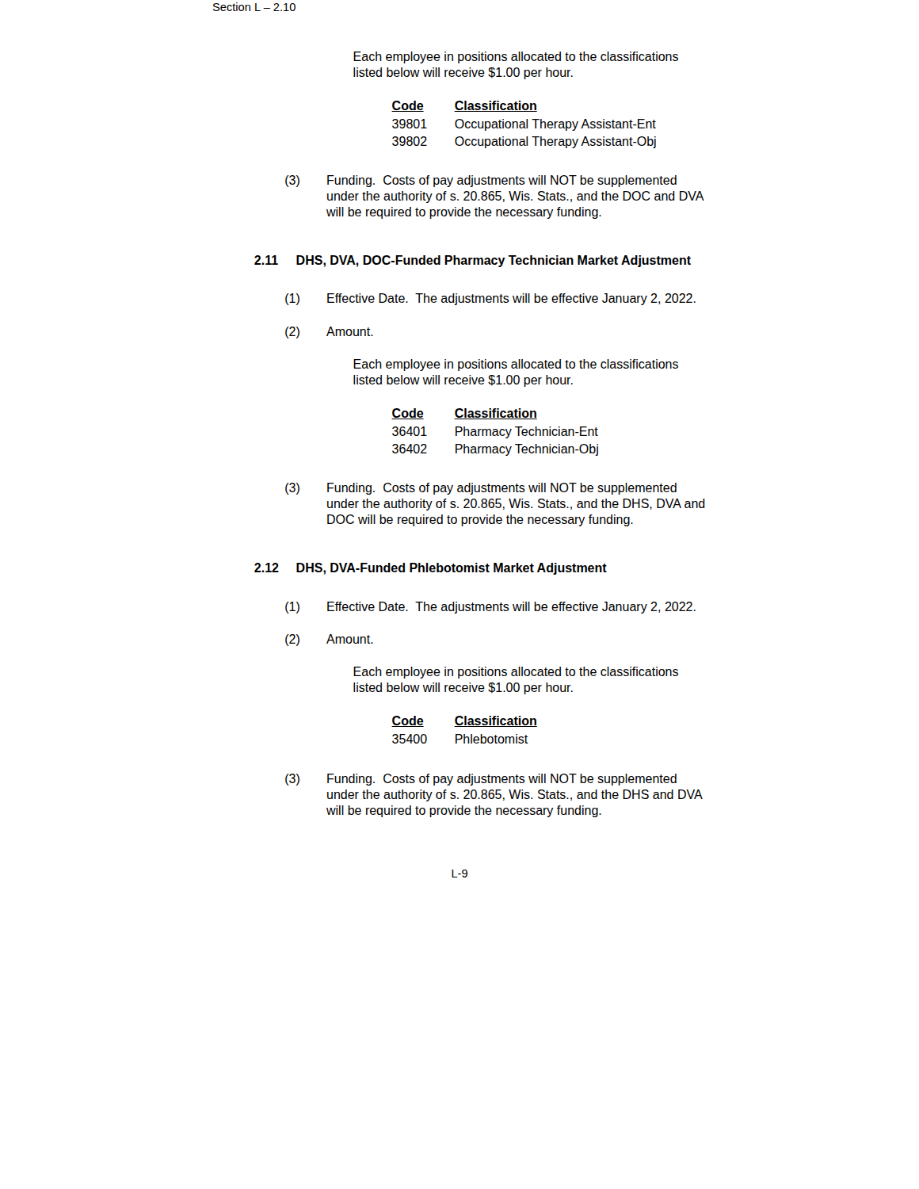Section L – 2.10
Each employee in positions allocated to the classifications listed below will receive $1.00 per hour.
| Code | Classification |
| --- | --- |
| 39801 | Occupational Therapy Assistant-Ent |
| 39802 | Occupational Therapy Assistant-Obj |
(3)
Funding. Costs of pay adjustments will NOT be supplemented under the authority of s. 20.865, Wis. Stats., and the DOC and DVA will be required to provide the necessary funding.
2.11
DHS, DVA, DOC-Funded Pharmacy Technician Market Adjustment
(1)
Effective Date. The adjustments will be effective January 2, 2022.
(2)
Amount.
Each employee in positions allocated to the classifications listed below will receive $1.00 per hour.
| Code | Classification |
| --- | --- |
| 36401 | Pharmacy Technician-Ent |
| 36402 | Pharmacy Technician-Obj |
(3)
Funding. Costs of pay adjustments will NOT be supplemented under the authority of s. 20.865, Wis. Stats., and the DHS, DVA and DOC will be required to provide the necessary funding.
2.12
DHS, DVA-Funded Phlebotomist Market Adjustment
(1)
Effective Date. The adjustments will be effective January 2, 2022.
(2)
Amount.
Each employee in positions allocated to the classifications listed below will receive $1.00 per hour.
| Code | Classification |
| --- | --- |
| 35400 | Phlebotomist |
(3)
Funding. Costs of pay adjustments will NOT be supplemented under the authority of s. 20.865, Wis. Stats., and the DHS and DVA will be required to provide the necessary funding.
L-9